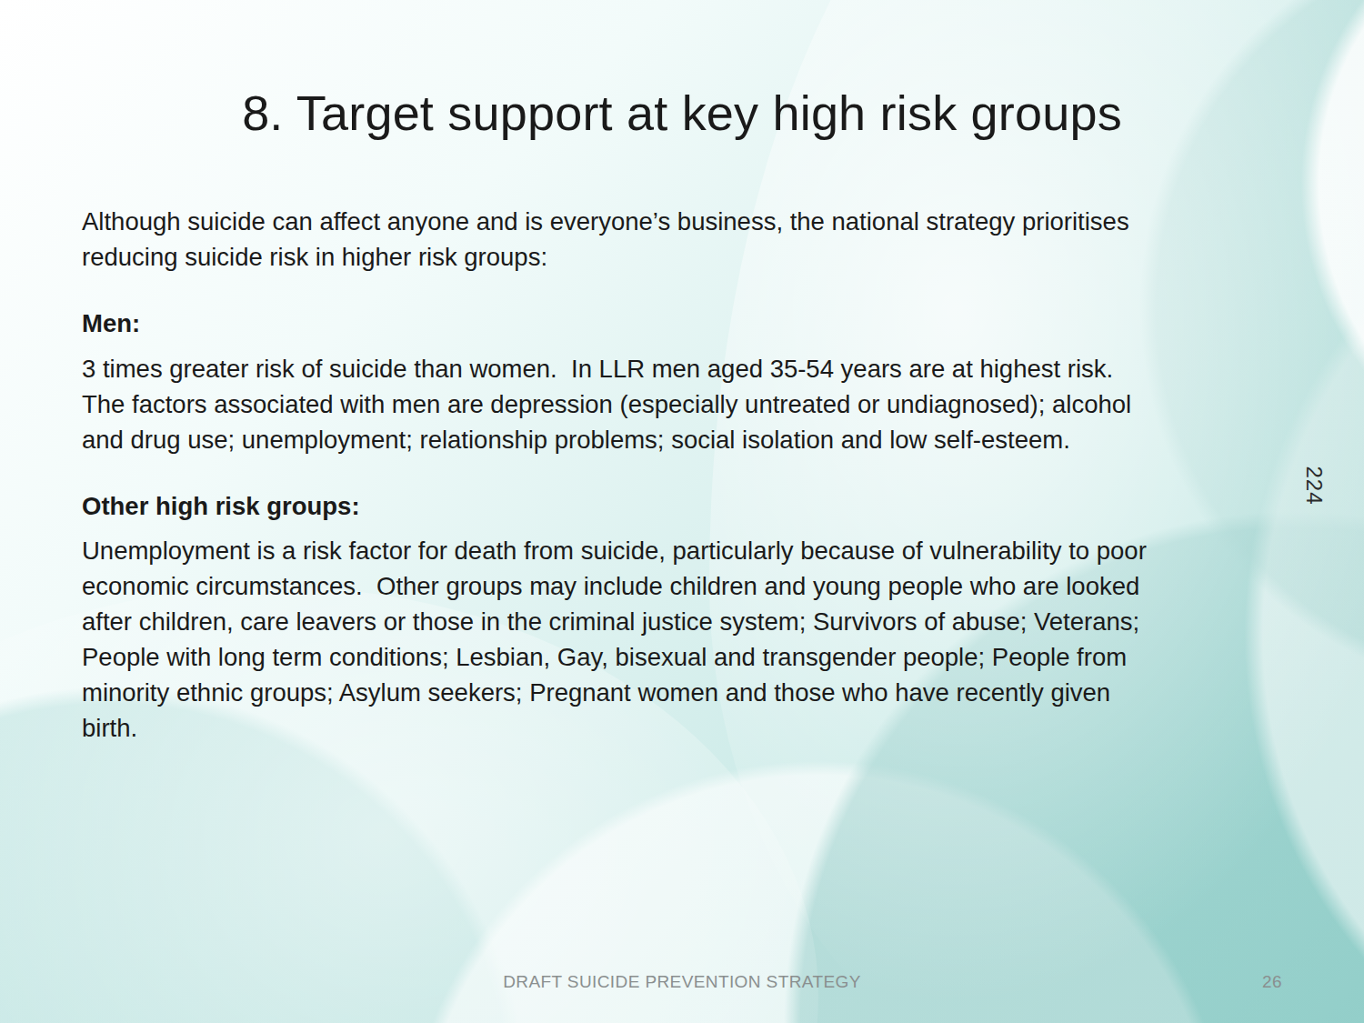8. Target support at key high risk groups
Although suicide can affect anyone and is everyone’s business, the national strategy prioritises reducing suicide risk in higher risk groups:
Men:
3 times greater risk of suicide than women. In LLR men aged 35-54 years are at highest risk. The factors associated with men are depression (especially untreated or undiagnosed); alcohol and drug use; unemployment; relationship problems; social isolation and low self-esteem.
Other high risk groups:
Unemployment is a risk factor for death from suicide, particularly because of vulnerability to poor economic circumstances. Other groups may include children and young people who are looked after children, care leavers or those in the criminal justice system; Survivors of abuse; Veterans; People with long term conditions; Lesbian, Gay, bisexual and transgender people; People from minority ethnic groups; Asylum seekers; Pregnant women and those who have recently given birth.
224
Draft Suicide Prevention Strategy 26